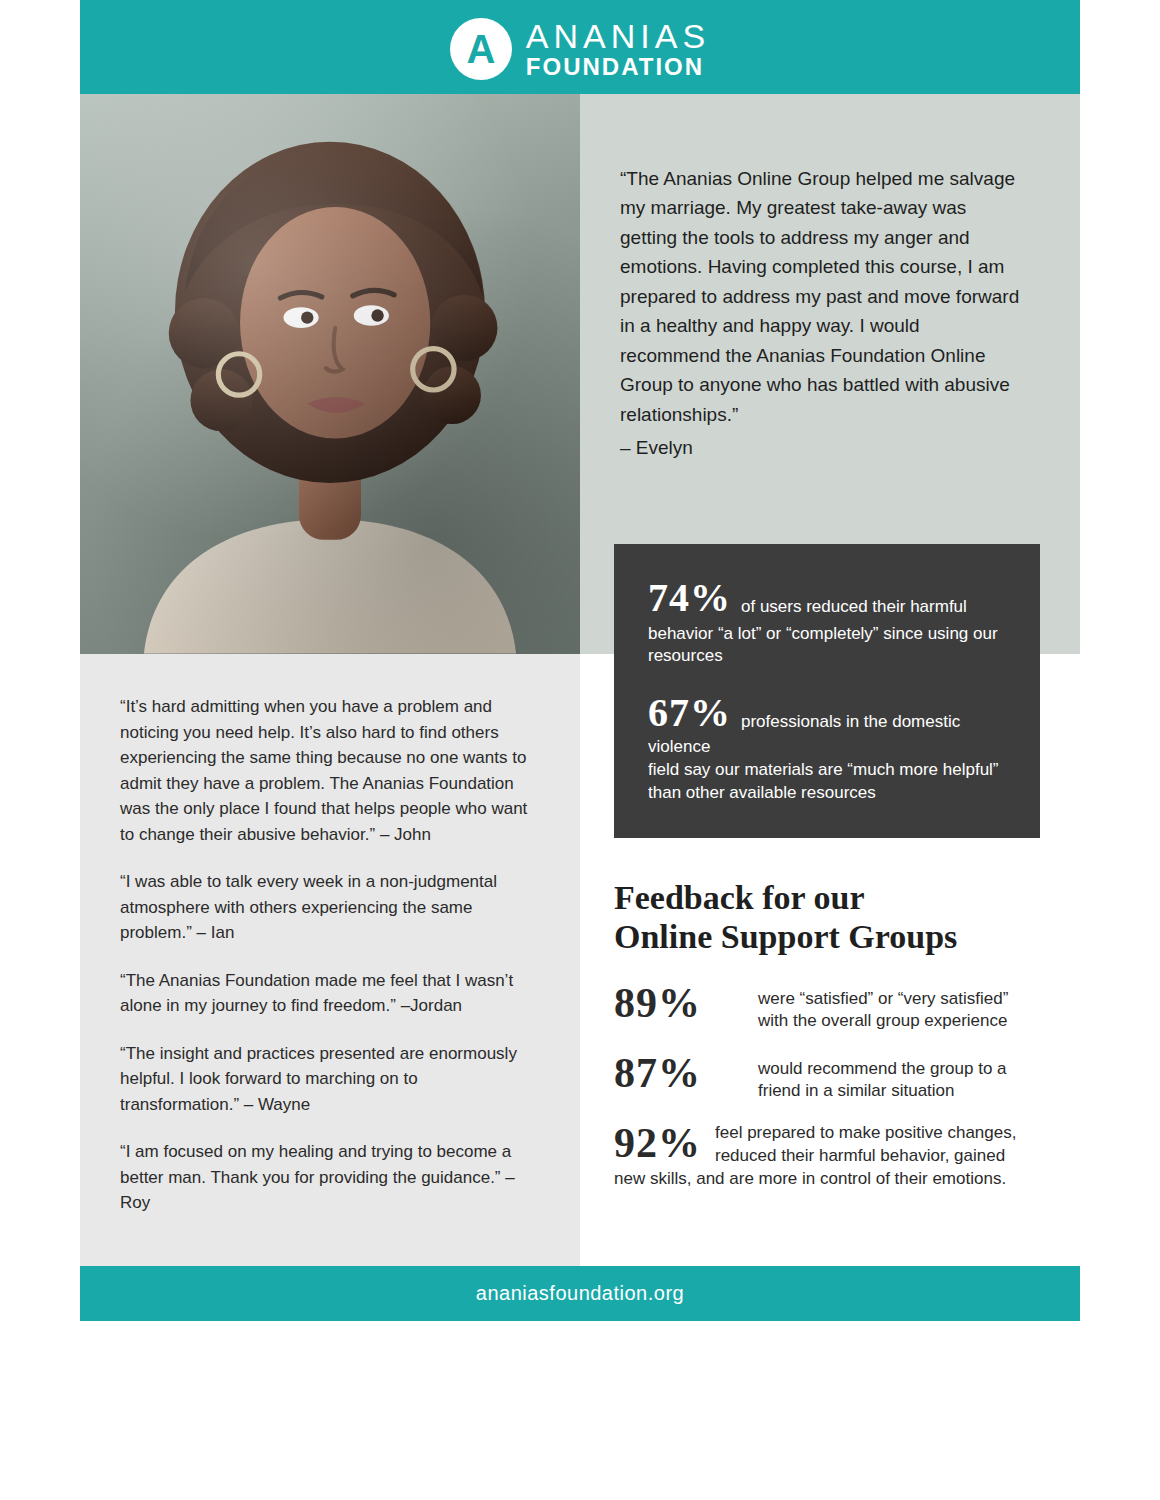A
ANANIAS FOUNDATION
“The Ananias Online Group helped me salvage my marriage. My greatest take-away was getting the tools to address my anger and emotions. Having completed this course, I am prepared to address my past and move forward in a healthy and happy way. I would recommend the Ananias Foundation Online Group to anyone who has battled with abusive relationships.”– Evelyn
“It’s hard admitting when you have a problem and noticing you need help. It’s also hard to find others experiencing the same thing because no one wants to admit they have a problem. The Ananias Foundation was the only place I found that helps people who want to change their abusive behavior.” – John
“I was able to talk every week in a non-judgmental atmosphere with others experiencing the same problem.” – Ian
“The Ananias Foundation made me feel that I wasn’t alone in my journey to find freedom.” –Jordan
“The insight and practices presented are enormously helpful. I look forward to marching on to transformation.” – Wayne
“I am focused on my healing and trying to become a better man. Thank you for providing the guidance.” – Roy
74% of users reduced their harmful behavior “a lot” or “completely” since using our resources
67% professionals in the domestic violence field say our materials are “much more helpful” than other available resources
Feedback for our
Online Support Groups
89%
were “satisfied” or “very satisfied” with the overall group experience
87%
would recommend the group to a friend in a similar situation
92% feel prepared to make positive changes, reduced their harmful behavior, gained new skills, and are more in control of their emotions.
ananiasfoundation.org